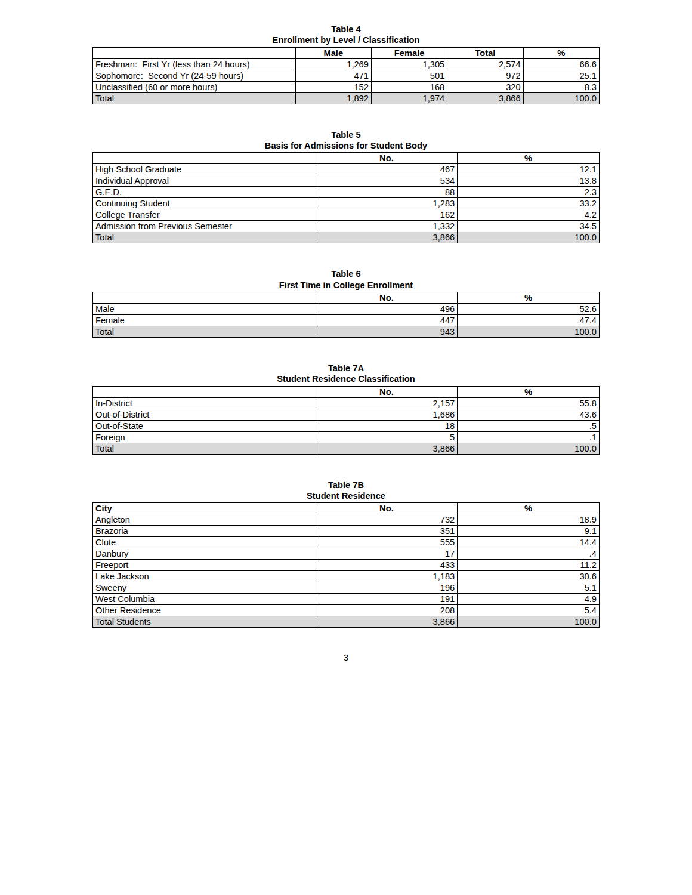Table 4
Enrollment by Level / Classification
| | Male | Female | Total | % |
| --- | --- | --- | --- | --- |
| Freshman: First Yr (less than 24 hours) | 1,269 | 1,305 | 2,574 | 66.6 |
| Sophomore: Second Yr (24-59 hours) | 471 | 501 | 972 | 25.1 |
| Unclassified (60 or more hours) | 152 | 168 | 320 | 8.3 |
| Total | 1,892 | 1,974 | 3,866 | 100.0 |
Table 5
Basis for Admissions for Student Body
| | No. | % |
| --- | --- | --- |
| High School Graduate | 467 | 12.1 |
| Individual Approval | 534 | 13.8 |
| G.E.D. | 88 | 2.3 |
| Continuing Student | 1,283 | 33.2 |
| College Transfer | 162 | 4.2 |
| Admission from Previous Semester | 1,332 | 34.5 |
| Total | 3,866 | 100.0 |
Table 6
First Time in College Enrollment
| | No. | % |
| --- | --- | --- |
| Male | 496 | 52.6 |
| Female | 447 | 47.4 |
| Total | 943 | 100.0 |
Table 7A
Student Residence Classification
| | No. | % |
| --- | --- | --- |
| In-District | 2,157 | 55.8 |
| Out-of-District | 1,686 | 43.6 |
| Out-of-State | 18 | .5 |
| Foreign | 5 | .1 |
| Total | 3,866 | 100.0 |
Table 7B
Student Residence
| City | No. | % |
| --- | --- | --- |
| Angleton | 732 | 18.9 |
| Brazoria | 351 | 9.1 |
| Clute | 555 | 14.4 |
| Danbury | 17 | .4 |
| Freeport | 433 | 11.2 |
| Lake Jackson | 1,183 | 30.6 |
| Sweeny | 196 | 5.1 |
| West Columbia | 191 | 4.9 |
| Other Residence | 208 | 5.4 |
| Total Students | 3,866 | 100.0 |
3